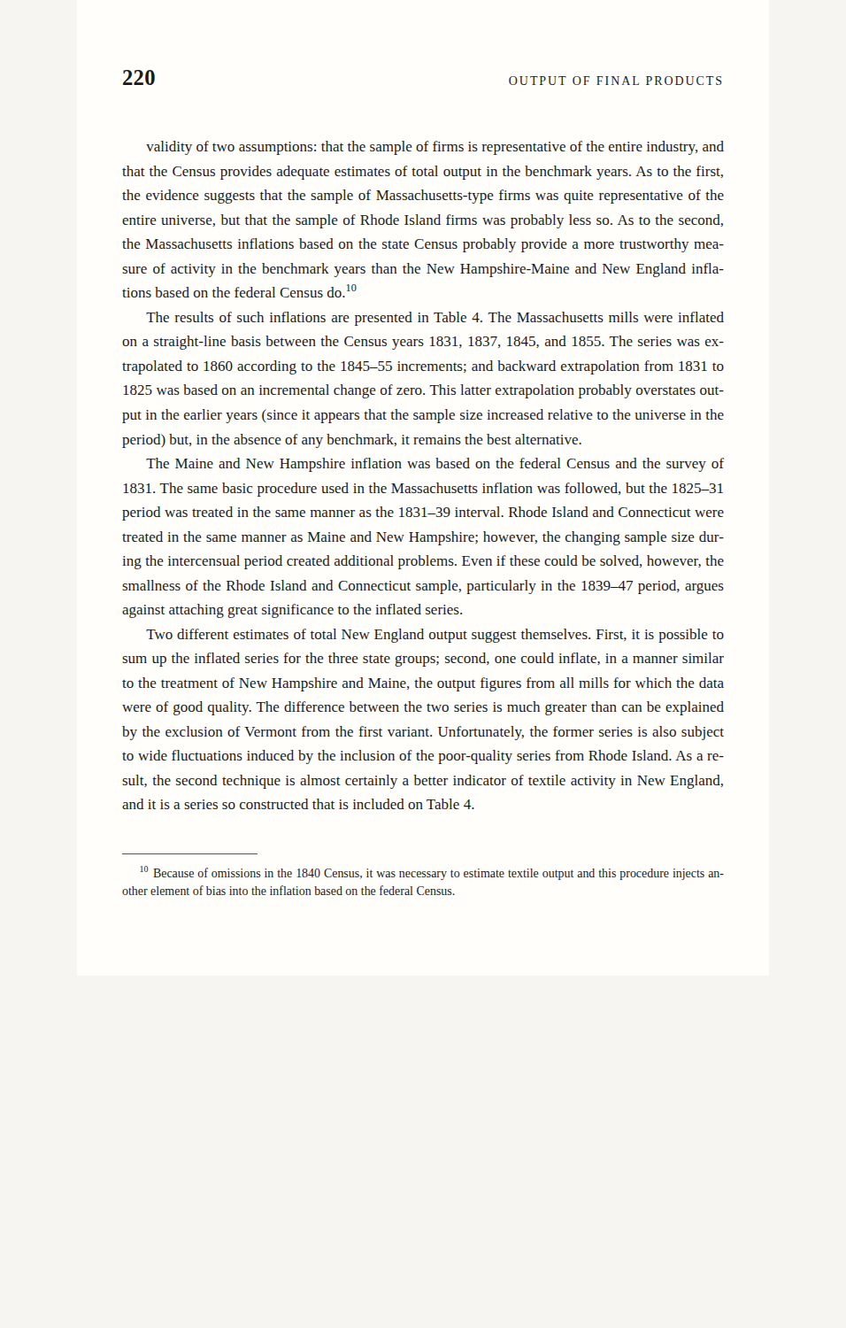220 Output of Final Products
validity of two assumptions: that the sample of firms is representative of the entire industry, and that the Census provides adequate estimates of total output in the benchmark years. As to the first, the evidence suggests that the sample of Massachusetts-type firms was quite representative of the entire universe, but that the sample of Rhode Island firms was probably less so. As to the second, the Massachusetts inflations based on the state Census probably provide a more trustworthy measure of activity in the benchmark years than the New Hampshire-Maine and New England inflations based on the federal Census do.10
The results of such inflations are presented in Table 4. The Massachusetts mills were inflated on a straight-line basis between the Census years 1831, 1837, 1845, and 1855. The series was extrapolated to 1860 according to the 1845–55 increments; and backward extrapolation from 1831 to 1825 was based on an incremental change of zero. This latter extrapolation probably overstates output in the earlier years (since it appears that the sample size increased relative to the universe in the period) but, in the absence of any benchmark, it remains the best alternative.
The Maine and New Hampshire inflation was based on the federal Census and the survey of 1831. The same basic procedure used in the Massachusetts inflation was followed, but the 1825–31 period was treated in the same manner as the 1831–39 interval. Rhode Island and Connecticut were treated in the same manner as Maine and New Hampshire; however, the changing sample size during the intercensual period created additional problems. Even if these could be solved, however, the smallness of the Rhode Island and Connecticut sample, particularly in the 1839–47 period, argues against attaching great significance to the inflated series.
Two different estimates of total New England output suggest themselves. First, it is possible to sum up the inflated series for the three state groups; second, one could inflate, in a manner similar to the treatment of New Hampshire and Maine, the output figures from all mills for which the data were of good quality. The difference between the two series is much greater than can be explained by the exclusion of Vermont from the first variant. Unfortunately, the former series is also subject to wide fluctuations induced by the inclusion of the poor-quality series from Rhode Island. As a result, the second technique is almost certainly a better indicator of textile activity in New England, and it is a series so constructed that is included on Table 4.
10 Because of omissions in the 1840 Census, it was necessary to estimate textile output and this procedure injects another element of bias into the inflation based on the federal Census.